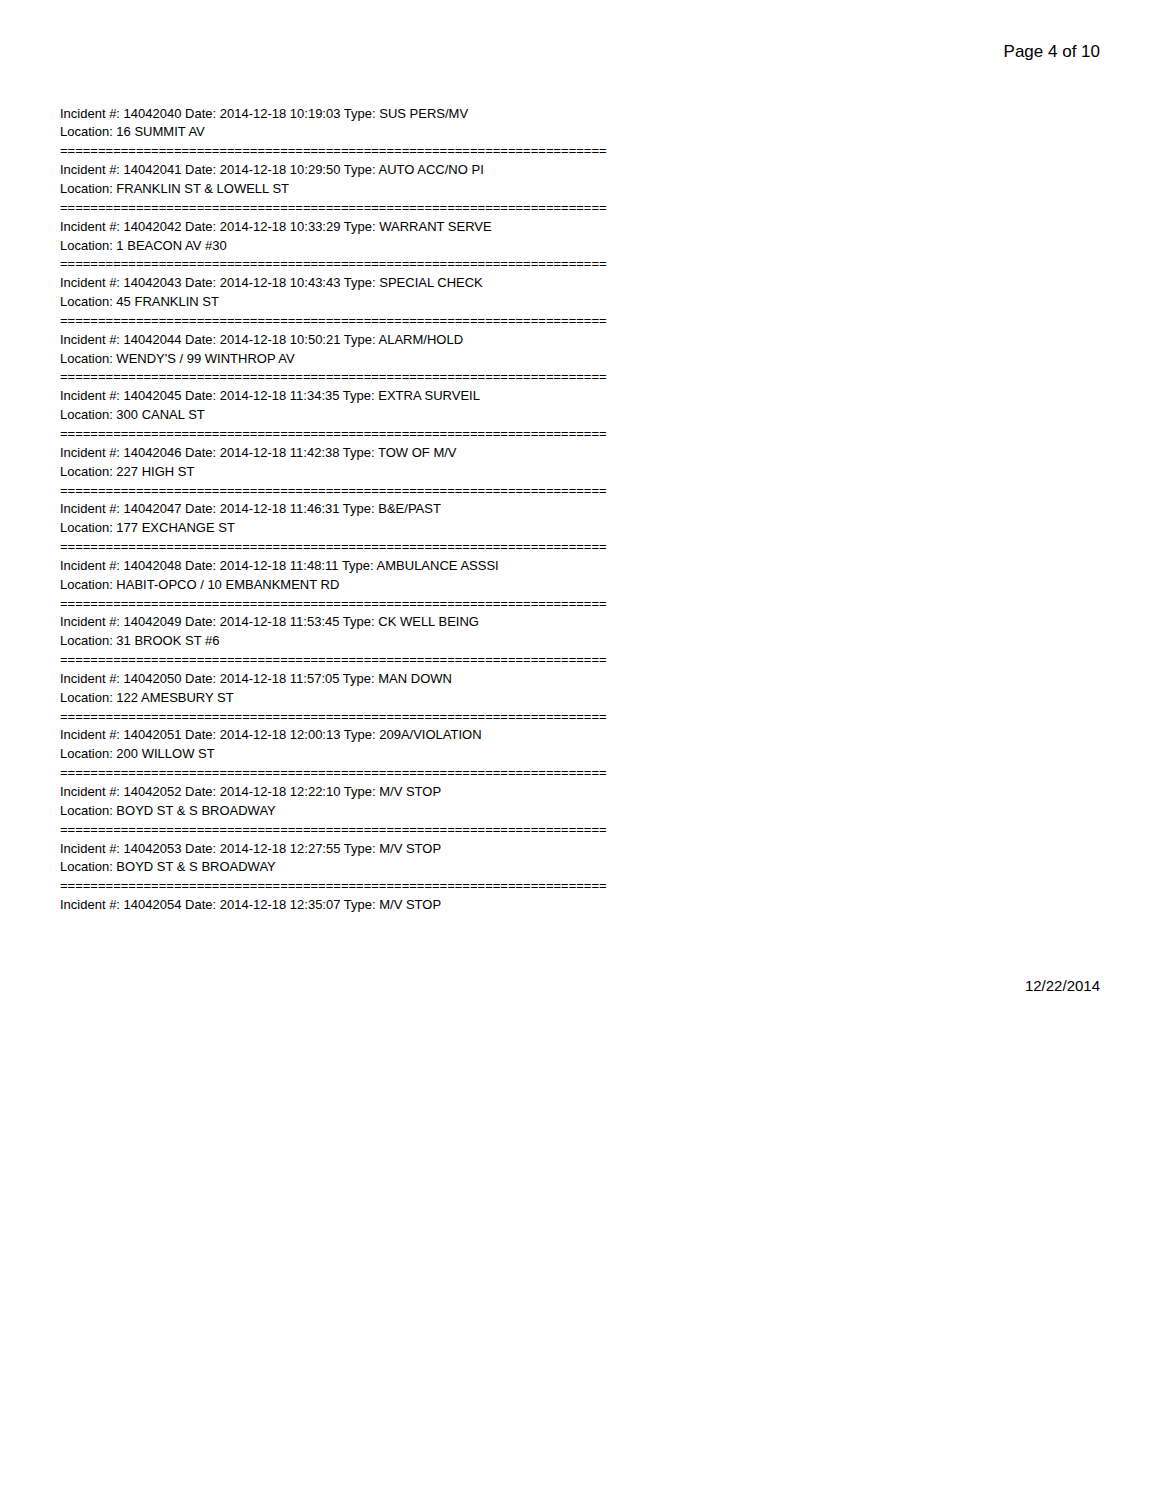Page 4 of 10
Incident #: 14042040 Date: 2014-12-18 10:19:03 Type: SUS PERS/MV
Location: 16 SUMMIT AV
========================================================================
Incident #: 14042041 Date: 2014-12-18 10:29:50 Type: AUTO ACC/NO PI
Location: FRANKLIN ST & LOWELL ST
========================================================================
Incident #: 14042042 Date: 2014-12-18 10:33:29 Type: WARRANT SERVE
Location: 1 BEACON AV #30
========================================================================
Incident #: 14042043 Date: 2014-12-18 10:43:43 Type: SPECIAL CHECK
Location: 45 FRANKLIN ST
========================================================================
Incident #: 14042044 Date: 2014-12-18 10:50:21 Type: ALARM/HOLD
Location: WENDY'S / 99 WINTHROP AV
========================================================================
Incident #: 14042045 Date: 2014-12-18 11:34:35 Type: EXTRA SURVEIL
Location: 300 CANAL ST
========================================================================
Incident #: 14042046 Date: 2014-12-18 11:42:38 Type: TOW OF M/V
Location: 227 HIGH ST
========================================================================
Incident #: 14042047 Date: 2014-12-18 11:46:31 Type: B&E/PAST
Location: 177 EXCHANGE ST
========================================================================
Incident #: 14042048 Date: 2014-12-18 11:48:11 Type: AMBULANCE ASSSI
Location: HABIT-OPCO / 10 EMBANKMENT RD
========================================================================
Incident #: 14042049 Date: 2014-12-18 11:53:45 Type: CK WELL BEING
Location: 31 BROOK ST #6
========================================================================
Incident #: 14042050 Date: 2014-12-18 11:57:05 Type: MAN DOWN
Location: 122 AMESBURY ST
========================================================================
Incident #: 14042051 Date: 2014-12-18 12:00:13 Type: 209A/VIOLATION
Location: 200 WILLOW ST
========================================================================
Incident #: 14042052 Date: 2014-12-18 12:22:10 Type: M/V STOP
Location: BOYD ST & S BROADWAY
========================================================================
Incident #: 14042053 Date: 2014-12-18 12:27:55 Type: M/V STOP
Location: BOYD ST & S BROADWAY
========================================================================
Incident #: 14042054 Date: 2014-12-18 12:35:07 Type: M/V STOP
12/22/2014